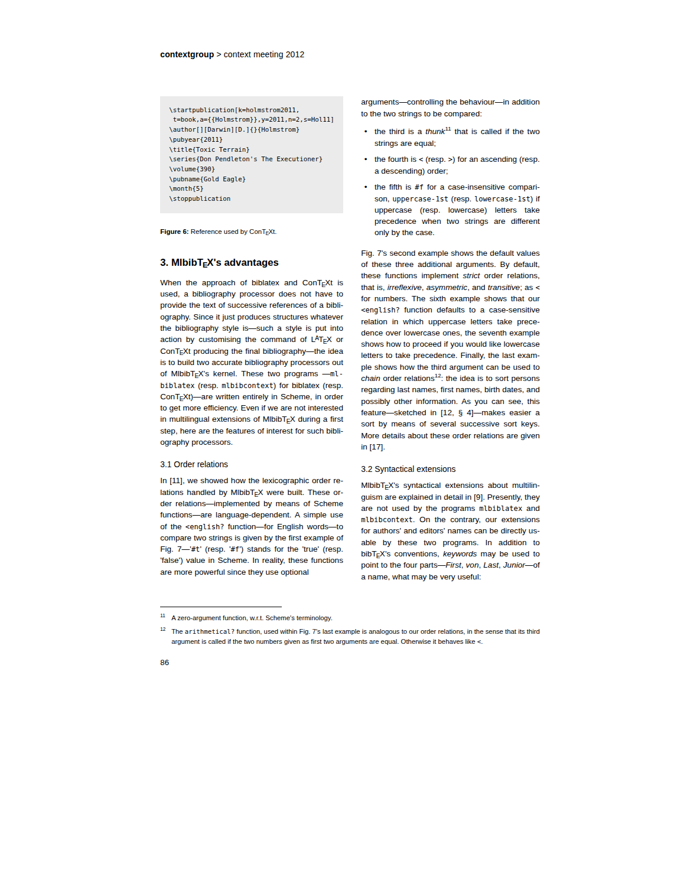contextgroup > context meeting 2012
\startpublication[k=holmstrom2011, t=book,a={{Holmstrom}},y=2011,n=2,s=Hol11] \author[][Darwin][D.]{}{Holmstrom} \pubyear{2011} \title{Toxic Terrain} \series{Don Pendleton's The Executioner} \volume{390} \pubname{Gold Eagle} \month{5} \stoppublication
Figure 6: Reference used by ConTEXt.
3. MlbibTEX's advantages
When the approach of biblatex and ConTEXt is used, a bibliography processor does not have to provide the text of successive references of a bibliography. Since it just produces structures whatever the bibliography style is—such a style is put into action by customising the command of LATEX or ConTEXt producing the final bibliography—the idea is to build two accurate bibliography processors out of MlbibTEX's kernel. These two programs —mlbiblatex (resp. mlbibcontext) for biblatex (resp. ConTEXt)—are written entirely in Scheme, in order to get more efficiency. Even if we are not interested in multilingual extensions of MlbibTEX during a first step, here are the features of interest for such bibliography processors.
3.1 Order relations
In [11], we showed how the lexicographic order relations handled by MlbibTEX were built. These order relations—implemented by means of Scheme functions—are language-dependent. A simple use of the <english? function—for English words—to compare two strings is given by the first example of Fig. 7—'#t' (resp. '#f') stands for the 'true' (resp. 'false') value in Scheme. In reality, these functions are more powerful since they use optional
arguments—controlling the behaviour—in addition to the two strings to be compared:
the third is a thunk11 that is called if the two strings are equal;
the fourth is < (resp. >) for an ascending (resp. a descending) order;
the fifth is #f for a case-insensitive comparison, uppercase-1st (resp. lowercase-1st) if uppercase (resp. lowercase) letters take precedence when two strings are different only by the case.
Fig. 7's second example shows the default values of these three additional arguments. By default, these functions implement strict order relations, that is, irreflexive, asymmetric, and transitive; as < for numbers. The sixth example shows that our <english? function defaults to a case-sensitive relation in which uppercase letters take precedence over lowercase ones, the seventh example shows how to proceed if you would like lowercase letters to take precedence. Finally, the last example shows how the third argument can be used to chain order relations12: the idea is to sort persons regarding last names, first names, birth dates, and possibly other information. As you can see, this feature—sketched in [12, § 4]—makes easier a sort by means of several successive sort keys. More details about these order relations are given in [17].
3.2 Syntactical extensions
MlbibTEX's syntactical extensions about multilinguism are explained in detail in [9]. Presently, they are not used by the programs mlbiblatex and mlbibcontext. On the contrary, our extensions for authors' and editors' names can be directly usable by these two programs. In addition to bibTEX's conventions, keywords may be used to point to the four parts—First, von, Last, Junior—of a name, what may be very useful:
11
A zero-argument function, w.r.t. Scheme's terminology.
12
The arithmetical? function, used within Fig. 7's last example is analogous to our order relations, in the sense that its third argument is called if the two numbers given as first two arguments are equal. Otherwise it behaves like <.
86